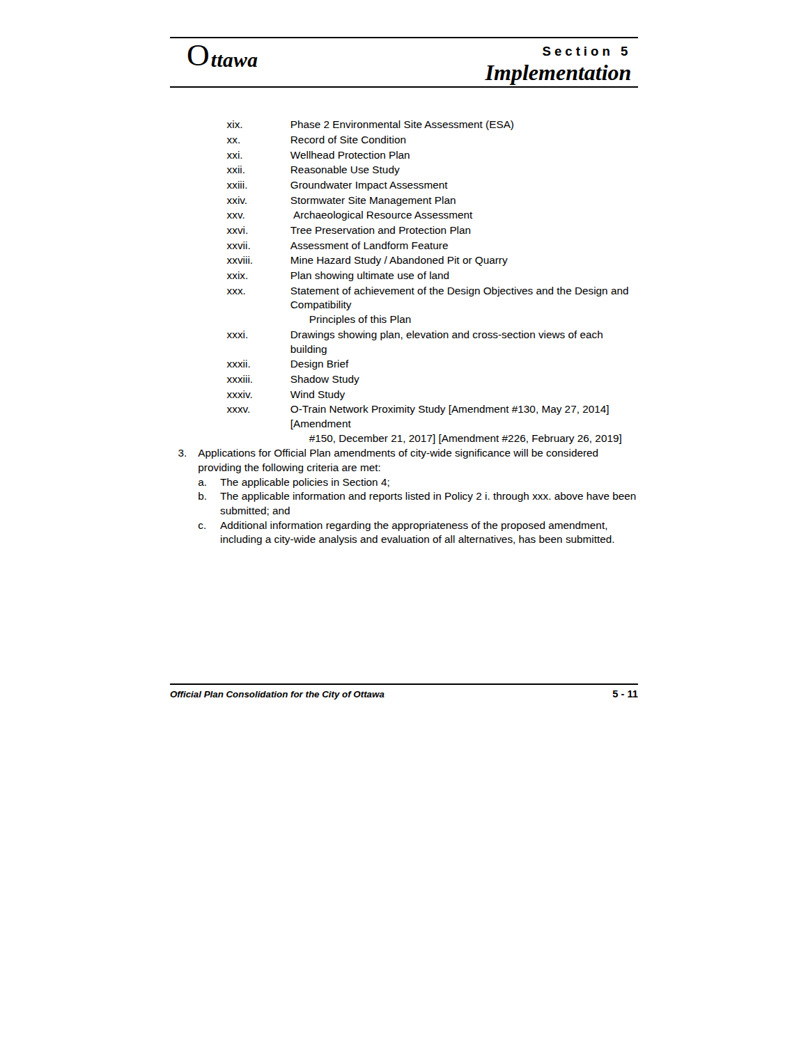Ottawa
Section 5
Implementation
xix. Phase 2 Environmental Site Assessment (ESA)
xx. Record of Site Condition
xxi. Wellhead Protection Plan
xxii. Reasonable Use Study
xxiii. Groundwater Impact Assessment
xxiv. Stormwater Site Management Plan
xxv. Archaeological Resource Assessment
xxvi. Tree Preservation and Protection Plan
xxvii. Assessment of Landform Feature
xxviii. Mine Hazard Study / Abandoned Pit or Quarry
xxix. Plan showing ultimate use of land
xxx. Statement of achievement of the Design Objectives and the Design and CompatibilityPrinciples of this Plan
xxxi. Drawings showing plan, elevation and cross-section views of each building
xxxii. Design Brief
xxxiii. Shadow Study
xxxiv. Wind Study
xxxv. O-Train Network Proximity Study [Amendment #130, May 27, 2014] [Amendment#150, December 21, 2017] [Amendment #226, February 26, 2019]
3.
Applications for Official Plan amendments of city-wide significance will be considered providing the following criteria are met:
a. The applicable policies in Section 4;
b. The applicable information and reports listed in Policy 2 i. through xxx. above have been submitted; and
c. Additional information regarding the appropriateness of the proposed amendment, including a city-wide analysis and evaluation of all alternatives, has been submitted.
Official Plan Consolidation for the City of Ottawa
5 - 11